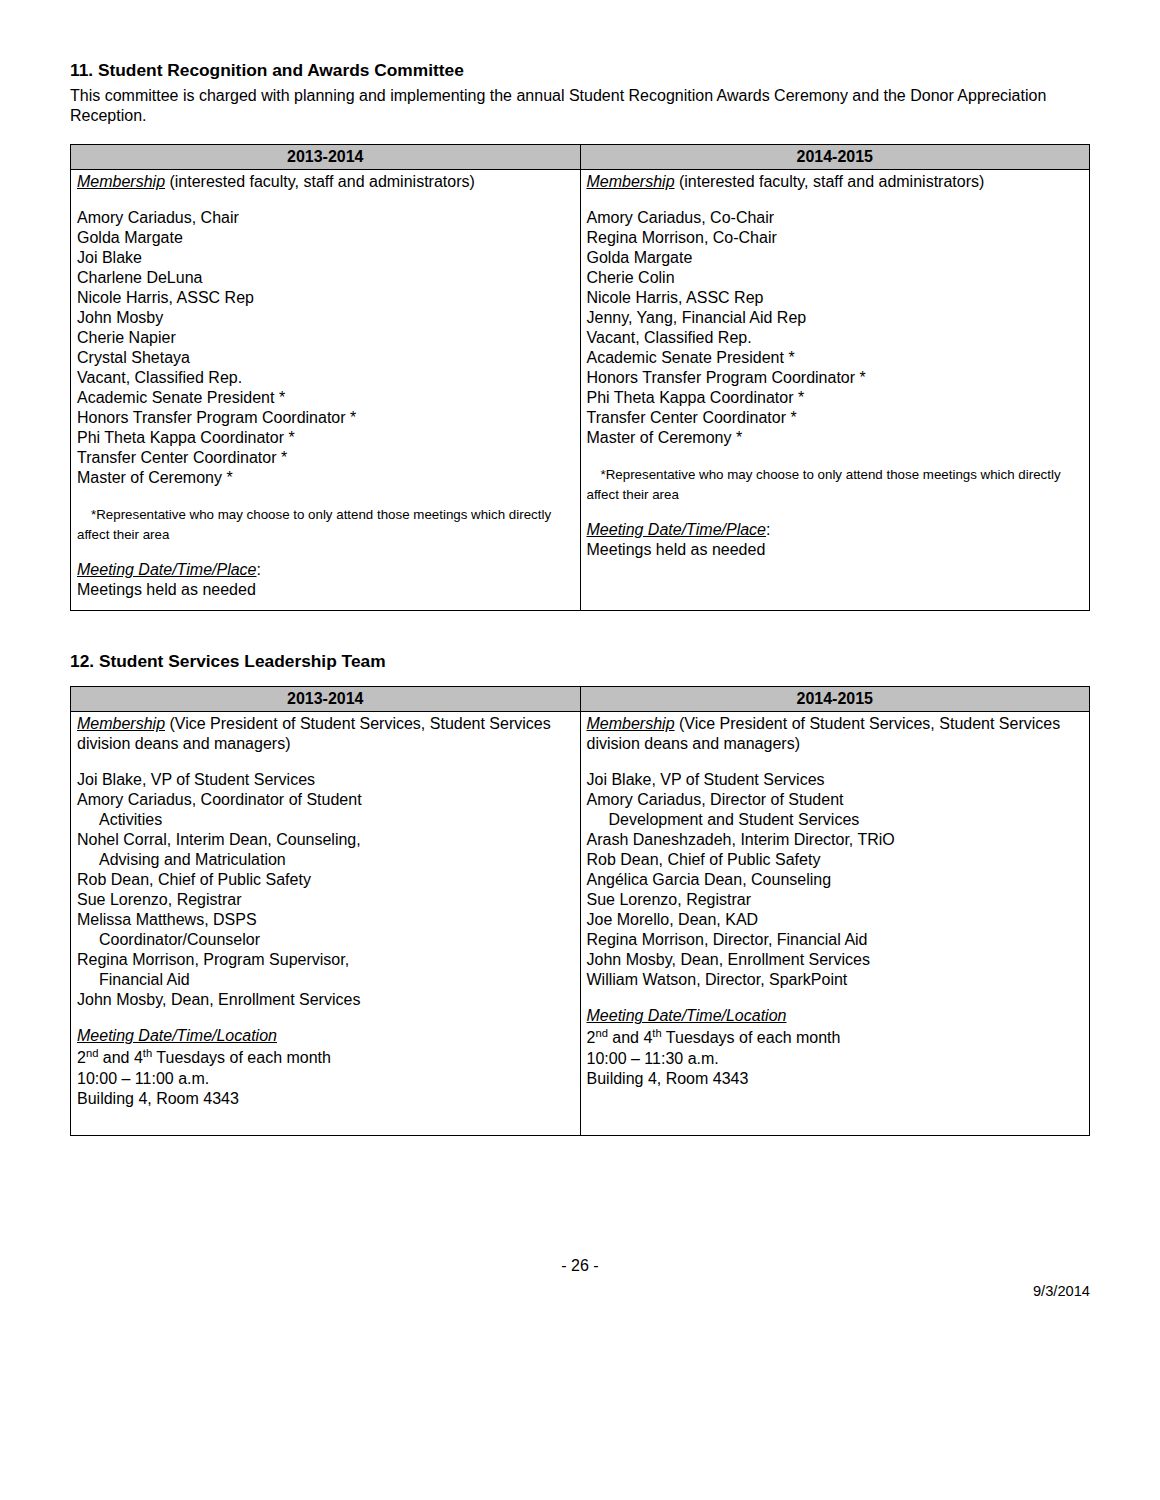11. Student Recognition and Awards Committee
This committee is charged with planning and implementing the annual Student Recognition Awards Ceremony and the Donor Appreciation Reception.
| 2013-2014 | 2014-2015 |
| --- | --- |
| Membership (interested faculty, staff and administrators) Amory Cariadus, Chair Golda Margate Joi Blake Charlene DeLuna Nicole Harris, ASSC Rep John Mosby Cherie Napier Crystal Shetaya Vacant, Classified Rep. Academic Senate President * Honors Transfer Program Coordinator * Phi Theta Kappa Coordinator * Transfer Center Coordinator * Master of Ceremony * *Representative who may choose to only attend those meetings which directly affect their area Meeting Date/Time/Place : Meetings held as needed | Membership (interested faculty, staff and administrators) Amory Cariadus, Co-Chair Regina Morrison, Co-Chair Golda Margate Cherie Colin Nicole Harris, ASSC Rep Jenny, Yang, Financial Aid Rep Vacant, Classified Rep. Academic Senate President * Honors Transfer Program Coordinator * Phi Theta Kappa Coordinator * Transfer Center Coordinator * Master of Ceremony * *Representative who may choose to only attend those meetings which directly affect their area Meeting Date/Time/Place : Meetings held as needed |
12. Student Services Leadership Team
| 2013-2014 | 2014-2015 |
| --- | --- |
| Membership (Vice President of Student Services, Student Services division deans and managers) Joi Blake, VP of Student Services Amory Cariadus, Coordinator of Student Activities Nohel Corral, Interim Dean, Counseling, Advising and Matriculation Rob Dean, Chief of Public Safety Sue Lorenzo, Registrar Melissa Matthews, DSPS Coordinator/Counselor Regina Morrison, Program Supervisor, Financial Aid John Mosby, Dean, Enrollment Services Meeting Date/Time/Location 2 nd and 4 th Tuesdays of each month 10:00 – 11:00 a.m. Building 4, Room 4343 | Membership (Vice President of Student Services, Student Services division deans and managers) Joi Blake, VP of Student Services Amory Cariadus, Director of Student Development and Student Services Arash Daneshzadeh, Interim Director, TRiO Rob Dean, Chief of Public Safety Angélica Garcia Dean, Counseling Sue Lorenzo, Registrar Joe Morello, Dean, KAD Regina Morrison, Director, Financial Aid John Mosby, Dean, Enrollment Services William Watson, Director, SparkPoint Meeting Date/Time/Location 2 nd and 4 th Tuesdays of each month 10:00 – 11:30 a.m. Building 4, Room 4343 |
- 26 -
9/3/2014